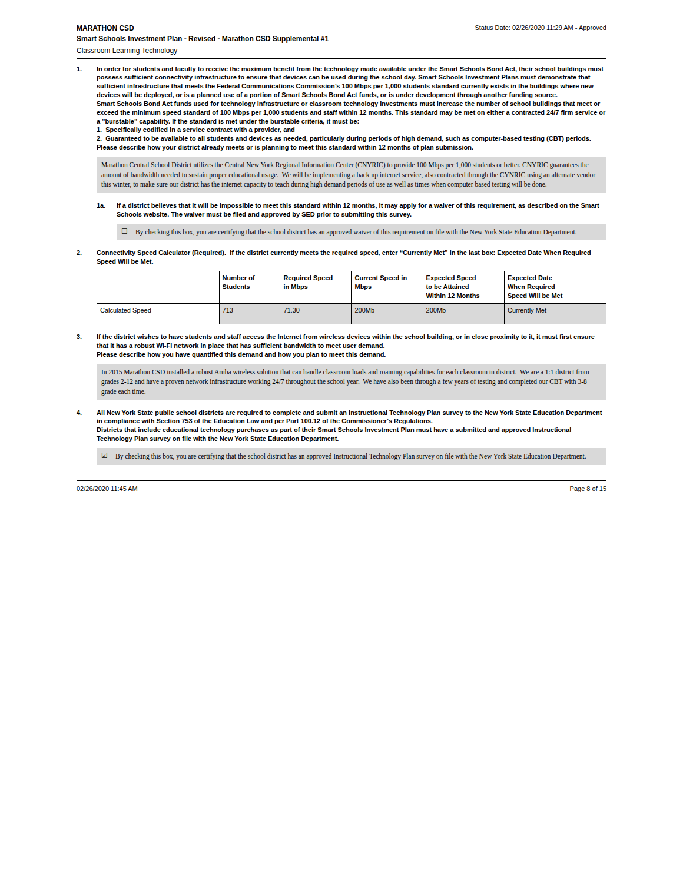MARATHON CSD
Status Date: 02/26/2020 11:29 AM - Approved
Smart Schools Investment Plan - Revised - Marathon CSD Supplemental #1
Classroom Learning Technology
1.
In order for students and faculty to receive the maximum benefit from the technology made available under the Smart Schools Bond Act, their school buildings must possess sufficient connectivity infrastructure to ensure that devices can be used during the school day. Smart Schools Investment Plans must demonstrate that sufficient infrastructure that meets the Federal Communications Commission’s 100 Mbps per 1,000 students standard currently exists in the buildings where new devices will be deployed, or is a planned use of a portion of Smart Schools Bond Act funds, or is under development through another funding source.
Smart Schools Bond Act funds used for technology infrastructure or classroom technology investments must increase the number of school buildings that meet or exceed the minimum speed standard of 100 Mbps per 1,000 students and staff within 12 months. This standard may be met on either a contracted 24/7 firm service or a "burstable" capability. If the standard is met under the burstable criteria, it must be:
1. Specifically codified in a service contract with a provider, and
2. Guaranteed to be available to all students and devices as needed, particularly during periods of high demand, such as computer-based testing (CBT) periods.
Please describe how your district already meets or is planning to meet this standard within 12 months of plan submission.
Marathon Central School District utilizes the Central New York Regional Information Center (CNYRIC) to provide 100 Mbps per 1,000 students or better. CNYRIC guarantees the amount of bandwidth needed to sustain proper educational usage. We will be implementing a back up internet service, also contracted through the CYNRIC using an alternate vendor this winter, to make sure our district has the internet capacity to teach during high demand periods of use as well as times when computer based testing will be done.
1a.
If a district believes that it will be impossible to meet this standard within 12 months, it may apply for a waiver of this requirement, as described on the Smart Schools website. The waiver must be filed and approved by SED prior to submitting this survey.
☐
By checking this box, you are certifying that the school district has an approved waiver of this requirement on file with the New York State Education Department.
2.
Connectivity Speed Calculator (Required). If the district currently meets the required speed, enter “Currently Met” in the last box: Expected Date When Required Speed Will be Met.
| | Number of Students | Required Speed in Mbps | Current Speed in Mbps | Expected Speed to be Attained Within 12 Months | Expected Date When Required Speed Will be Met |
| --- | --- | --- | --- | --- | --- |
| Calculated Speed | 713 | 71.30 | 200Mb | 200Mb | Currently Met |
3.
If the district wishes to have students and staff access the Internet from wireless devices within the school building, or in close proximity to it, it must first ensure that it has a robust Wi-Fi network in place that has sufficient bandwidth to meet user demand.
Please describe how you have quantified this demand and how you plan to meet this demand.
In 2015 Marathon CSD installed a robust Aruba wireless solution that can handle classroom loads and roaming capabilities for each classroom in district. We are a 1:1 district from grades 2-12 and have a proven network infrastructure working 24/7 throughout the school year. We have also been through a few years of testing and completed our CBT with 3-8 grade each time.
4.
All New York State public school districts are required to complete and submit an Instructional Technology Plan survey to the New York State Education Department in compliance with Section 753 of the Education Law and per Part 100.12 of the Commissioner’s Regulations.
Districts that include educational technology purchases as part of their Smart Schools Investment Plan must have a submitted and approved Instructional Technology Plan survey on file with the New York State Education Department.
☑
By checking this box, you are certifying that the school district has an approved Instructional Technology Plan survey on file with the New York State Education Department.
02/26/2020 11:45 AM
Page 8 of 15